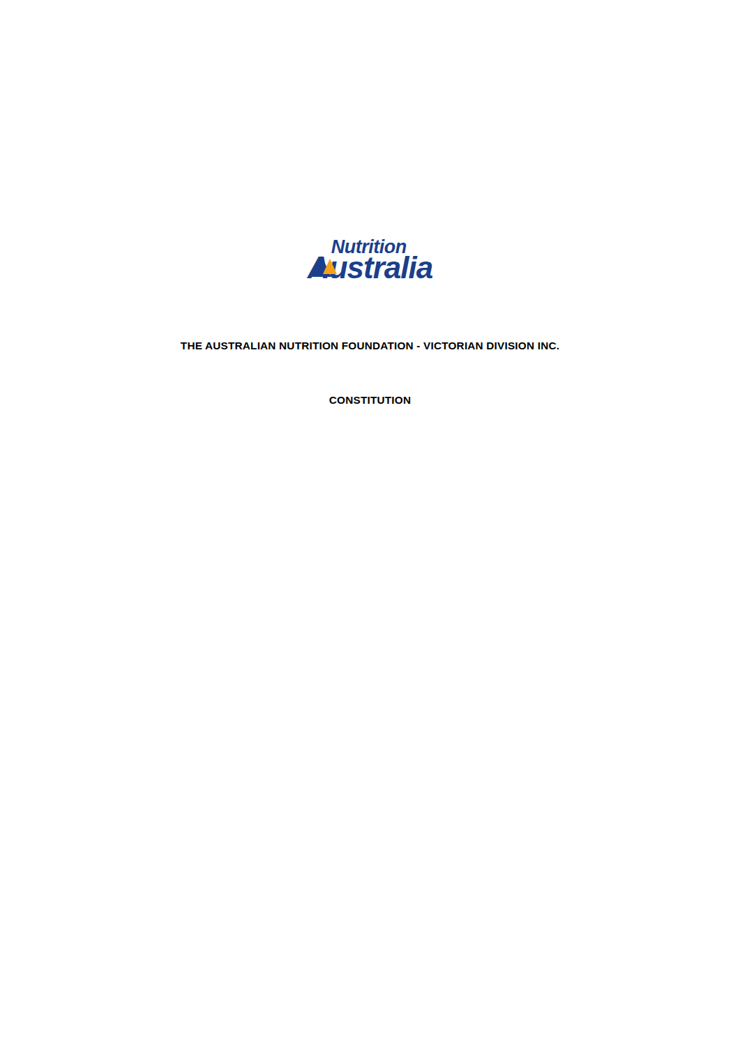Nutrition Australia
THE AUSTRALIAN NUTRITION FOUNDATION - VICTORIAN DIVISION INC.
CONSTITUTION